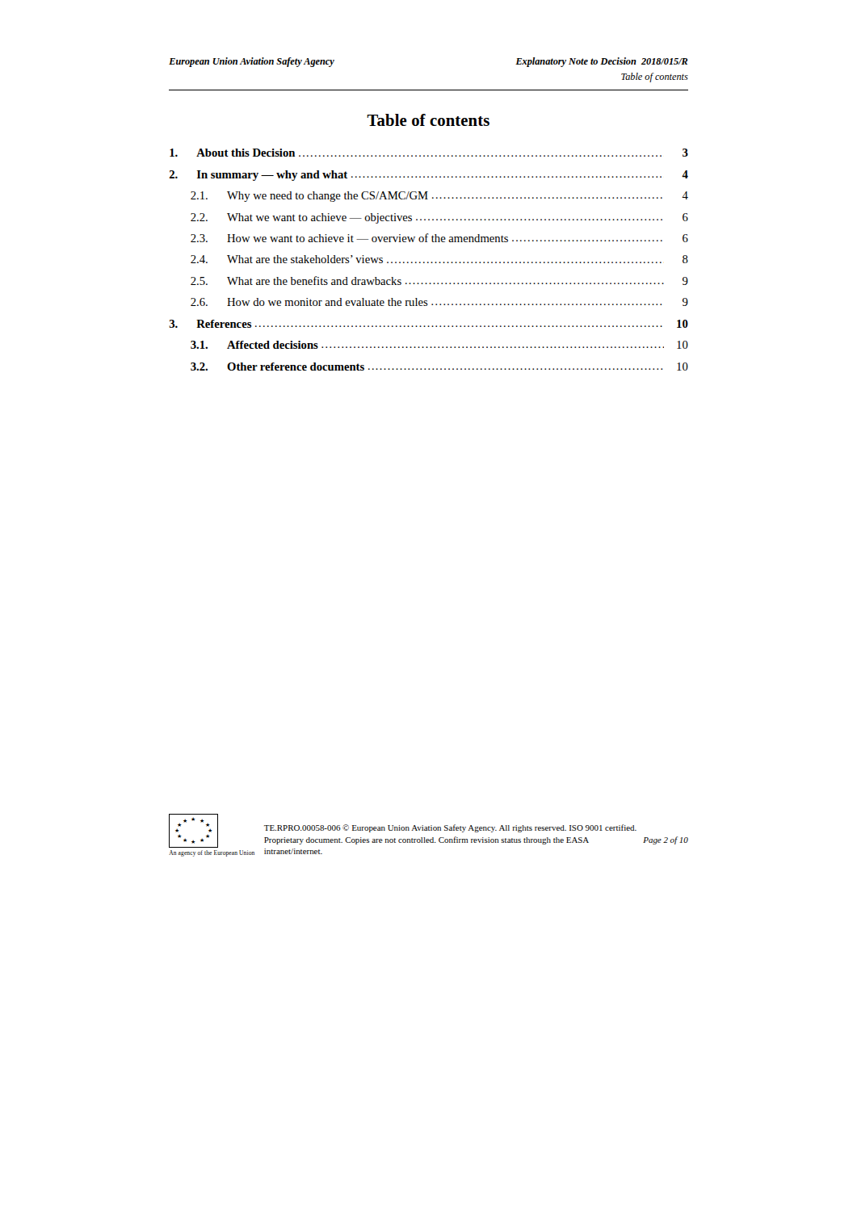European Union Aviation Safety Agency
Explanatory Note to Decision 2018/015/R
Table of contents
Table of contents
1. About this Decision ........................................................................................................... 3
2. In summary — why and what ............................................................................................... 4
2.1. Why we need to change the CS/AMC/GM ......................................................................... 4
2.2. What we want to achieve — objectives ............................................................................. 6
2.3. How we want to achieve it — overview of the amendments ............................................. 6
2.4. What are the stakeholders’ views ..................................................................................... 8
2.5. What are the benefits and drawbacks .............................................................................. 9
2.6. How do we monitor and evaluate the rules ....................................................................... 9
3. References ................................................................................................................. 10
3.1. Affected decisions ....................................................................................................... 10
3.2. Other reference documents ......................................................................................... 10
★ ★ ★ ★ ★ ★ ★ ★ ★ ★ ★ ★
An agency of the European Union
TE.RPRO.00058-006 © European Union Aviation Safety Agency. All rights reserved. ISO 9001 certified.
Proprietary document. Copies are not controlled. Confirm revision status through the EASA intranet/internet. Page 2 of 10